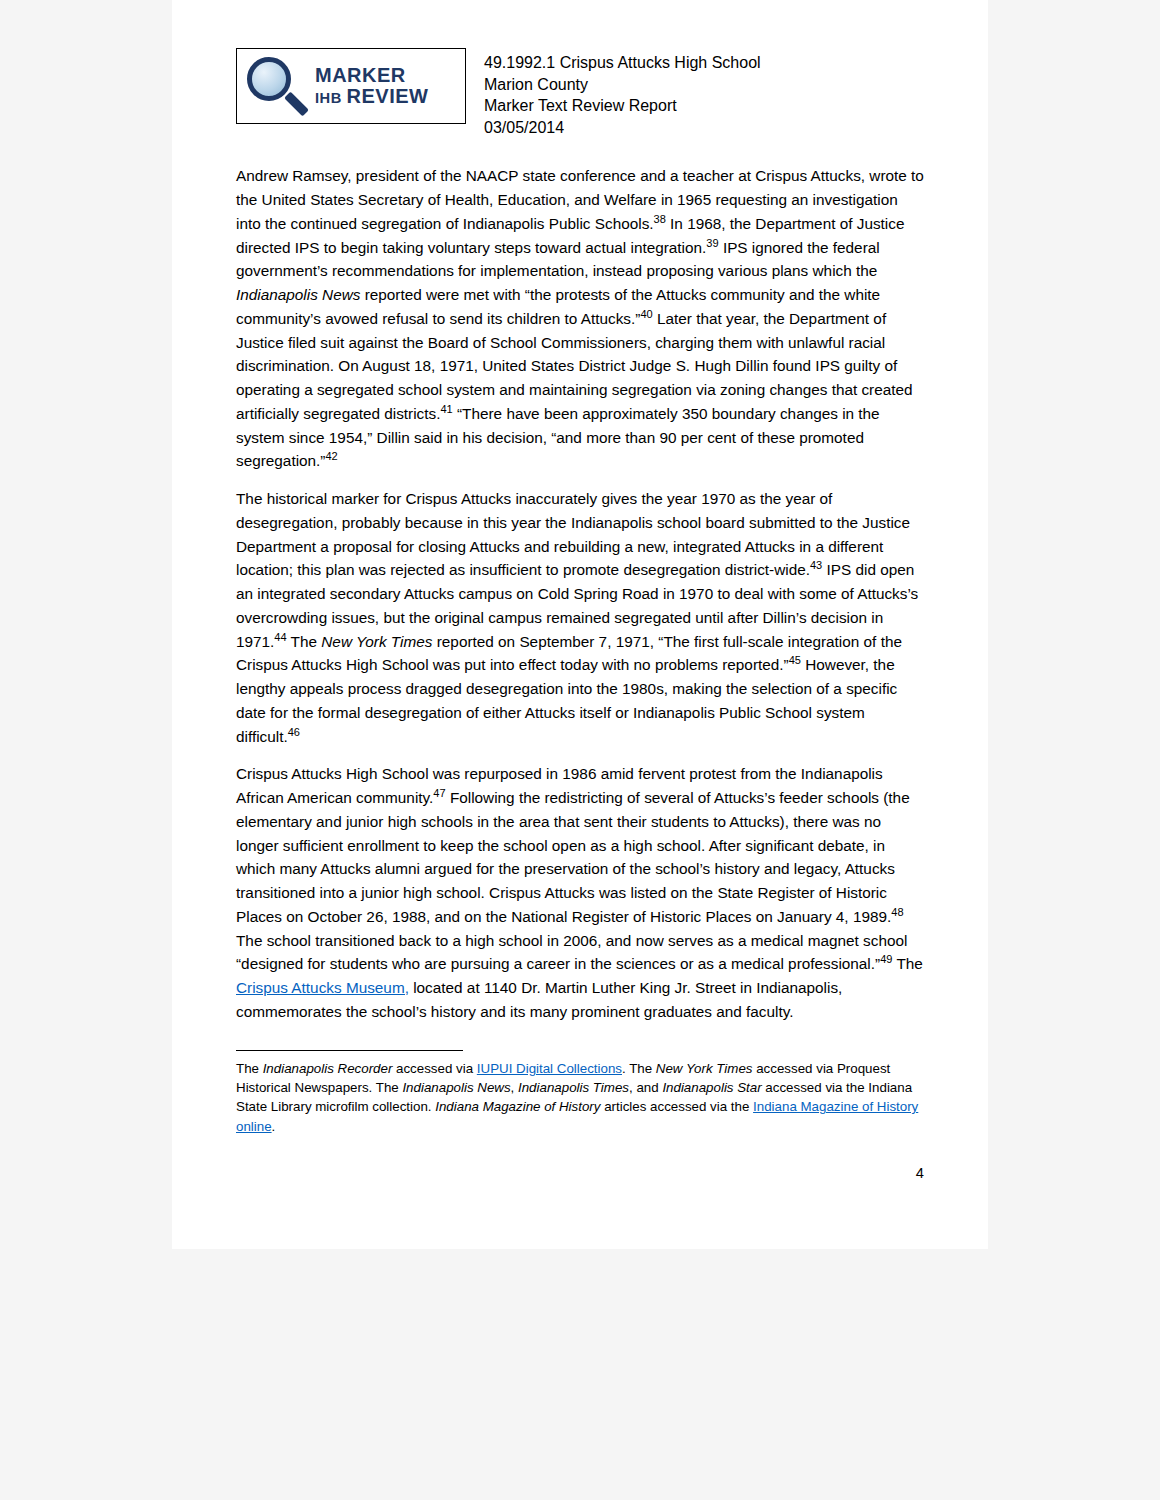MARKER
IHB REVIEW
49.1992.1 Crispus Attucks High School
Marion County
Marker Text Review Report
03/05/2014
Andrew Ramsey, president of the NAACP state conference and a teacher at Crispus Attucks, wrote to the United States Secretary of Health, Education, and Welfare in 1965 requesting an investigation into the continued segregation of Indianapolis Public Schools.38 In 1968, the Department of Justice directed IPS to begin taking voluntary steps toward actual integration.39 IPS ignored the federal government’s recommendations for implementation, instead proposing various plans which the Indianapolis News reported were met with “the protests of the Attucks community and the white community’s avowed refusal to send its children to Attucks.”40 Later that year, the Department of Justice filed suit against the Board of School Commissioners, charging them with unlawful racial discrimination. On August 18, 1971, United States District Judge S. Hugh Dillin found IPS guilty of operating a segregated school system and maintaining segregation via zoning changes that created artificially segregated districts.41 “There have been approximately 350 boundary changes in the system since 1954,” Dillin said in his decision, “and more than 90 per cent of these promoted segregation.”42
The historical marker for Crispus Attucks inaccurately gives the year 1970 as the year of desegregation, probably because in this year the Indianapolis school board submitted to the Justice Department a proposal for closing Attucks and rebuilding a new, integrated Attucks in a different location; this plan was rejected as insufficient to promote desegregation district-wide.43 IPS did open an integrated secondary Attucks campus on Cold Spring Road in 1970 to deal with some of Attucks’s overcrowding issues, but the original campus remained segregated until after Dillin’s decision in 1971.44 The New York Times reported on September 7, 1971, “The first full-scale integration of the Crispus Attucks High School was put into effect today with no problems reported.”45 However, the lengthy appeals process dragged desegregation into the 1980s, making the selection of a specific date for the formal desegregation of either Attucks itself or Indianapolis Public School system difficult.46
Crispus Attucks High School was repurposed in 1986 amid fervent protest from the Indianapolis African American community.47 Following the redistricting of several of Attucks’s feeder schools (the elementary and junior high schools in the area that sent their students to Attucks), there was no longer sufficient enrollment to keep the school open as a high school. After significant debate, in which many Attucks alumni argued for the preservation of the school’s history and legacy, Attucks transitioned into a junior high school. Crispus Attucks was listed on the State Register of Historic Places on October 26, 1988, and on the National Register of Historic Places on January 4, 1989.48 The school transitioned back to a high school in 2006, and now serves as a medical magnet school “designed for students who are pursuing a career in the sciences or as a medical professional.”49 The Crispus Attucks Museum, located at 1140 Dr. Martin Luther King Jr. Street in Indianapolis, commemorates the school’s history and its many prominent graduates and faculty.
The Indianapolis Recorder accessed via IUPUI Digital Collections. The New York Times accessed via Proquest Historical Newspapers. The Indianapolis News, Indianapolis Times, and Indianapolis Star accessed via the Indiana State Library microfilm collection. Indiana Magazine of History articles accessed via the Indiana Magazine of History online.
4